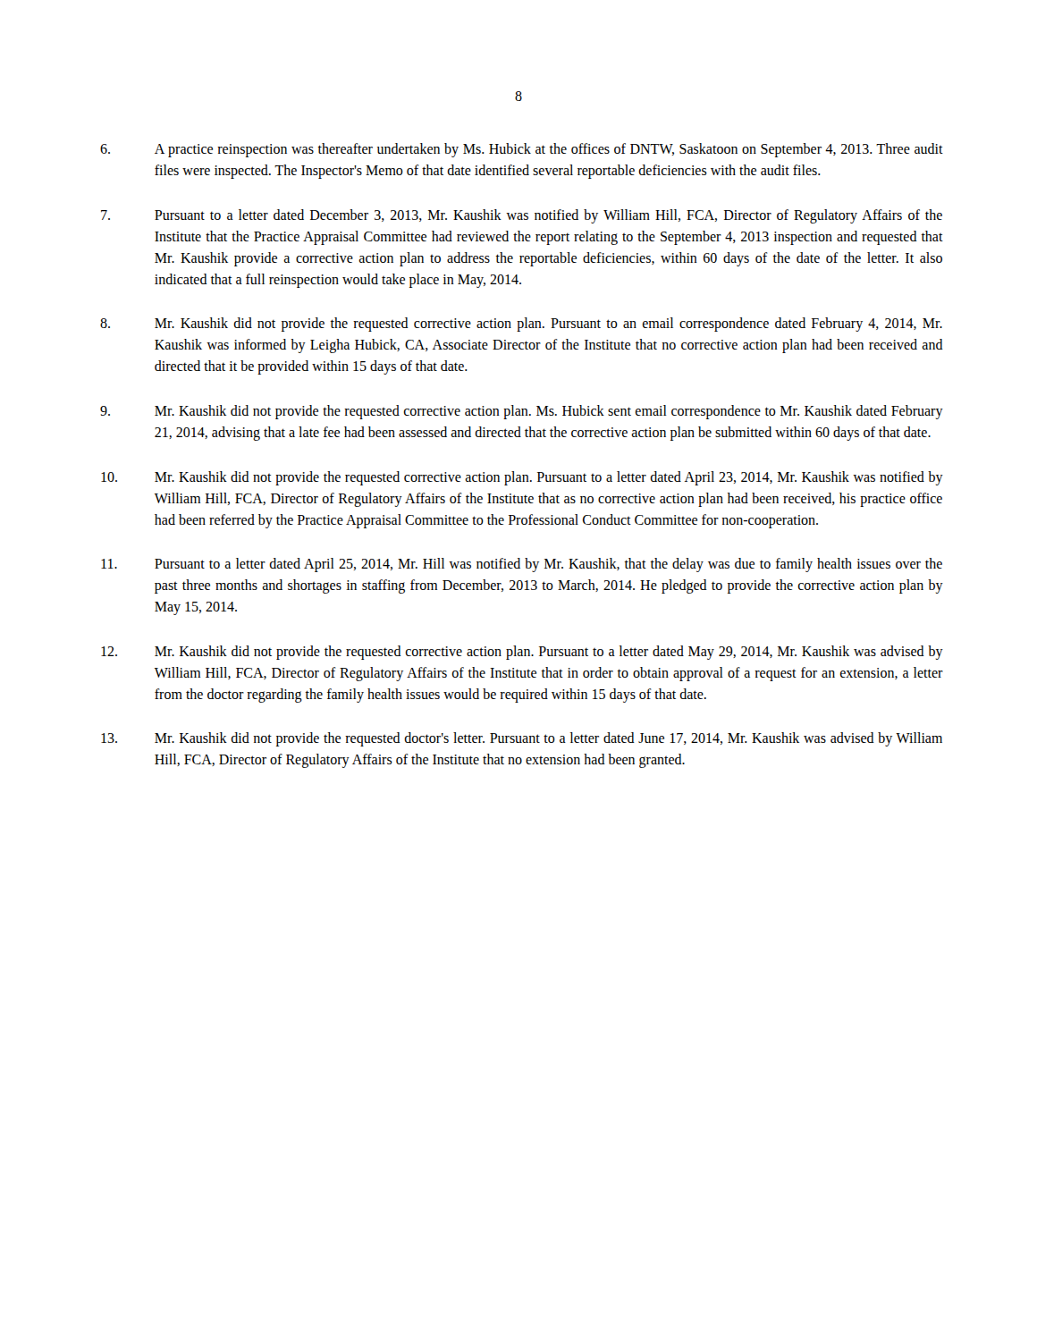8
A practice reinspection was thereafter undertaken by Ms. Hubick at the offices of DNTW, Saskatoon on September 4, 2013. Three audit files were inspected. The Inspector's Memo of that date identified several reportable deficiencies with the audit files.
Pursuant to a letter dated December 3, 2013, Mr. Kaushik was notified by William Hill, FCA, Director of Regulatory Affairs of the Institute that the Practice Appraisal Committee had reviewed the report relating to the September 4, 2013 inspection and requested that Mr. Kaushik provide a corrective action plan to address the reportable deficiencies, within 60 days of the date of the letter. It also indicated that a full reinspection would take place in May, 2014.
Mr. Kaushik did not provide the requested corrective action plan. Pursuant to an email correspondence dated February 4, 2014, Mr. Kaushik was informed by Leigha Hubick, CA, Associate Director of the Institute that no corrective action plan had been received and directed that it be provided within 15 days of that date.
Mr. Kaushik did not provide the requested corrective action plan. Ms. Hubick sent email correspondence to Mr. Kaushik dated February 21, 2014, advising that a late fee had been assessed and directed that the corrective action plan be submitted within 60 days of that date.
Mr. Kaushik did not provide the requested corrective action plan. Pursuant to a letter dated April 23, 2014, Mr. Kaushik was notified by William Hill, FCA, Director of Regulatory Affairs of the Institute that as no corrective action plan had been received, his practice office had been referred by the Practice Appraisal Committee to the Professional Conduct Committee for non-cooperation.
Pursuant to a letter dated April 25, 2014, Mr. Hill was notified by Mr. Kaushik, that the delay was due to family health issues over the past three months and shortages in staffing from December, 2013 to March, 2014. He pledged to provide the corrective action plan by May 15, 2014.
Mr. Kaushik did not provide the requested corrective action plan. Pursuant to a letter dated May 29, 2014, Mr. Kaushik was advised by William Hill, FCA, Director of Regulatory Affairs of the Institute that in order to obtain approval of a request for an extension, a letter from the doctor regarding the family health issues would be required within 15 days of that date.
Mr. Kaushik did not provide the requested doctor's letter. Pursuant to a letter dated June 17, 2014, Mr. Kaushik was advised by William Hill, FCA, Director of Regulatory Affairs of the Institute that no extension had been granted.